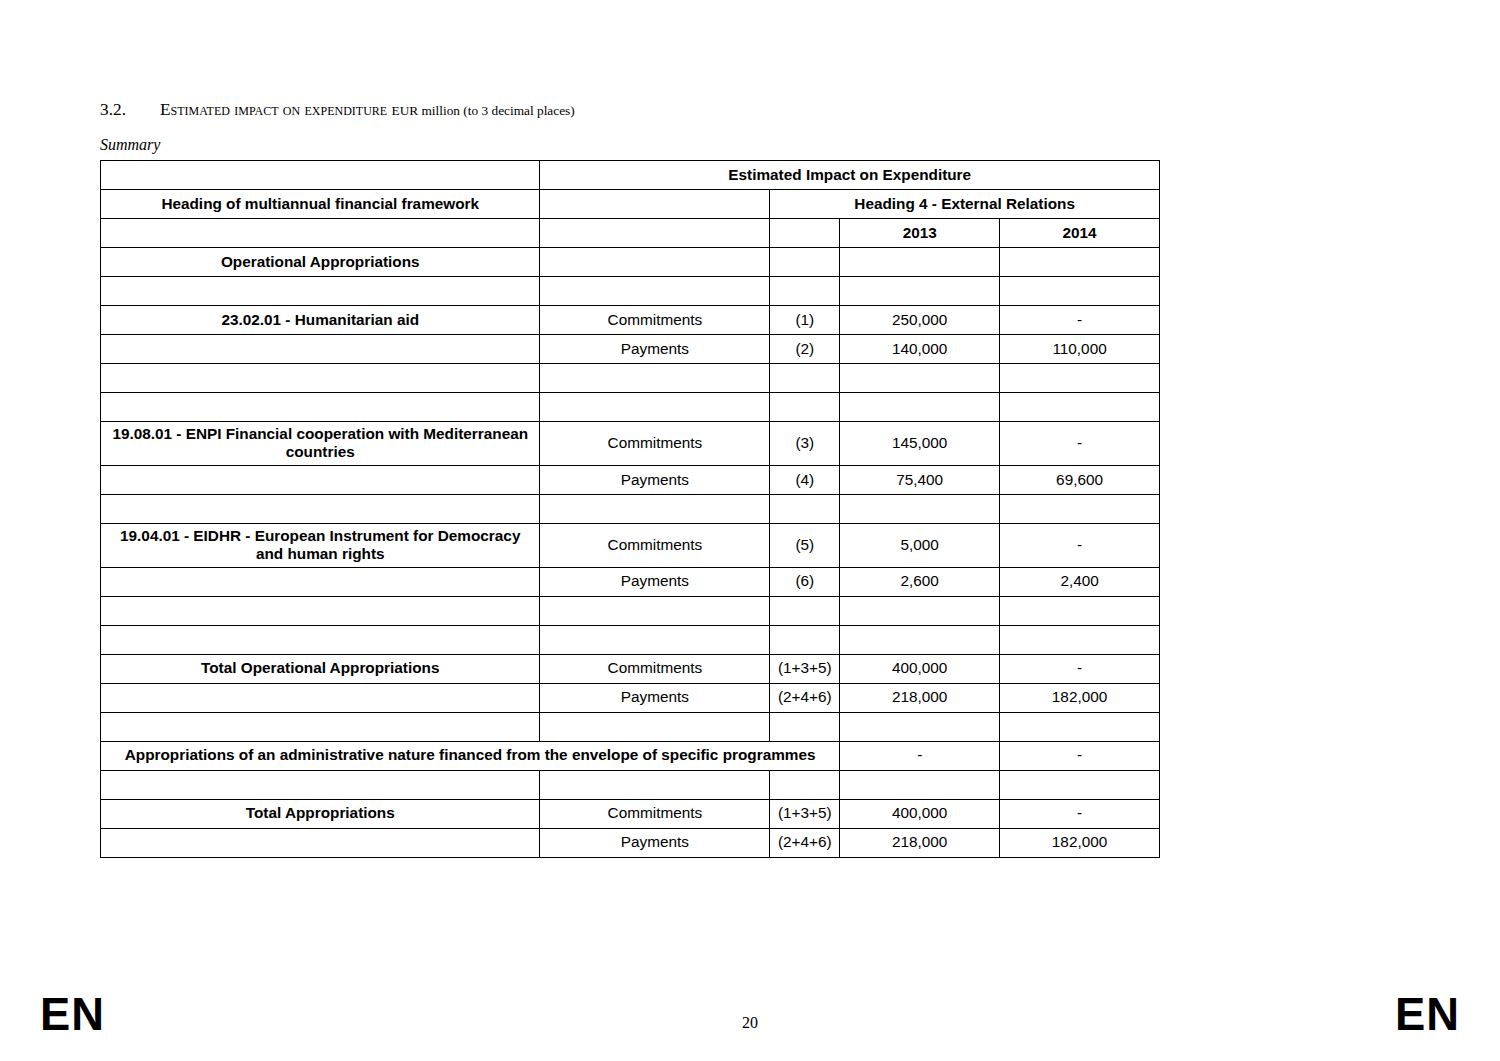3.2. Estimated impact on expenditure EUR million (to 3 decimal places)
Summary
| | Estimated Impact on Expenditure |
| Heading of multiannual financial framework | | Heading 4 - External Relations |
| | | | 2013 | 2014 |
| Operational Appropriations | | | | |
| 23.02.01 - Humanitarian aid | Commitments | (1) | 250,000 | - |
| | Payments | (2) | 140,000 | 110,000 |
| 19.08.01 - ENPI Financial cooperation with Mediterranean countries | Commitments | (3) | 145,000 | - |
| | Payments | (4) | 75,400 | 69,600 |
| 19.04.01 - EIDHR - European Instrument for Democracy and human rights | Commitments | (5) | 5,000 | - |
| | Payments | (6) | 2,600 | 2,400 |
| Total Operational Appropriations | Commitments | (1+3+5) | 400,000 | - |
| | Payments | (2+4+6) | 218,000 | 182,000 |
| Appropriations of an administrative nature financed from the envelope of specific programmes | - | - |
| Total Appropriations | Commitments | (1+3+5) | 400,000 | - |
| | Payments | (2+4+6) | 218,000 | 182,000 |
EN
20
EN